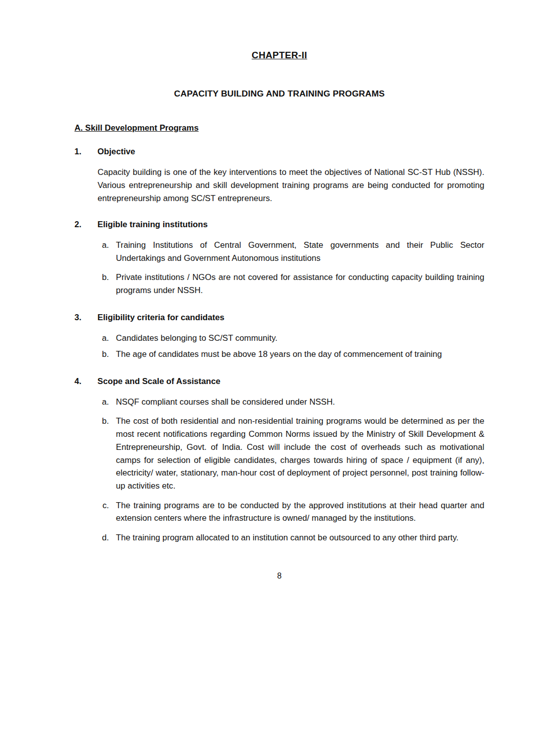CHAPTER-II
CAPACITY BUILDING AND TRAINING PROGRAMS
A. Skill Development Programs
1. Objective
Capacity building is one of the key interventions to meet the objectives of National SC-ST Hub (NSSH). Various entrepreneurship and skill development training programs are being conducted for promoting entrepreneurship among SC/ST entrepreneurs.
2. Eligible training institutions
Training Institutions of Central Government, State governments and their Public Sector Undertakings and Government Autonomous institutions
Private institutions / NGOs are not covered for assistance for conducting capacity building training programs under NSSH.
3. Eligibility criteria for candidates
Candidates belonging to SC/ST community.
The age of candidates must be above 18 years on the day of commencement of training
4. Scope and Scale of Assistance
NSQF compliant courses shall be considered under NSSH.
The cost of both residential and non-residential training programs would be determined as per the most recent notifications regarding Common Norms issued by the Ministry of Skill Development & Entrepreneurship, Govt. of India. Cost will include the cost of overheads such as motivational camps for selection of eligible candidates, charges towards hiring of space / equipment (if any), electricity/ water, stationary, man-hour cost of deployment of project personnel, post training follow-up activities etc.
The training programs are to be conducted by the approved institutions at their head quarter and extension centers where the infrastructure is owned/ managed by the institutions.
The training program allocated to an institution cannot be outsourced to any other third party.
8